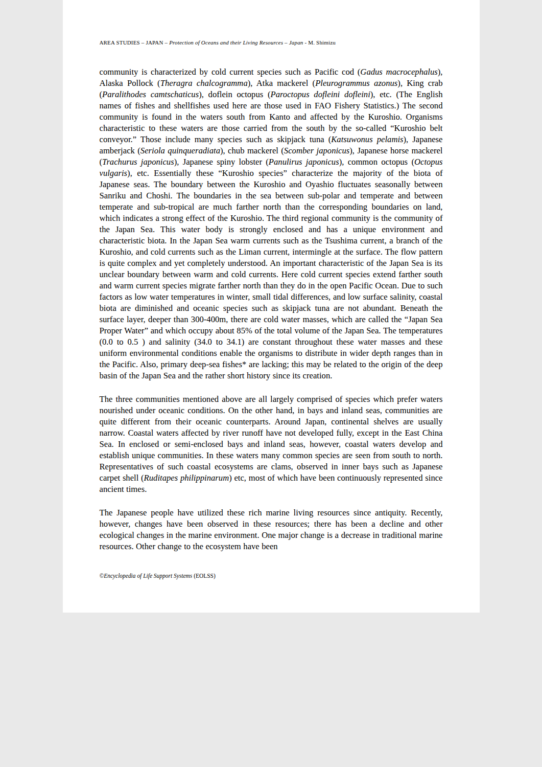AREA STUDIES – JAPAN – Protection of Oceans and their Living Resources – Japan - M. Shimizu
community is characterized by cold current species such as Pacific cod (Gadus macrocephalus), Alaska Pollock (Theragra chalcogramma), Atka mackerel (Pleurogrammus azonus), King crab (Paralithodes camtschaticus), doflein octopus (Paroctopus dofleini dofleini), etc. (The English names of fishes and shellfishes used here are those used in FAO Fishery Statistics.) The second community is found in the waters south from Kanto and affected by the Kuroshio. Organisms characteristic to these waters are those carried from the south by the so-called “Kuroshio belt conveyor.” Those include many species such as skipjack tuna (Katsuwonus pelamis), Japanese amberjack (Seriola quinqueradiata), chub mackerel (Scomber japonicus), Japanese horse mackerel (Trachurus japonicus), Japanese spiny lobster (Panulirus japonicus), common octopus (Octopus vulgaris), etc. Essentially these “Kuroshio species” characterize the majority of the biota of Japanese seas. The boundary between the Kuroshio and Oyashio fluctuates seasonally between Sanriku and Choshi. The boundaries in the sea between sub-polar and temperate and between temperate and sub-tropical are much farther north than the corresponding boundaries on land, which indicates a strong effect of the Kuroshio. The third regional community is the community of the Japan Sea. This water body is strongly enclosed and has a unique environment and characteristic biota. In the Japan Sea warm currents such as the Tsushima current, a branch of the Kuroshio, and cold currents such as the Liman current, intermingle at the surface. The flow pattern is quite complex and yet completely understood. An important characteristic of the Japan Sea is its unclear boundary between warm and cold currents. Here cold current species extend farther south and warm current species migrate farther north than they do in the open Pacific Ocean. Due to such factors as low water temperatures in winter, small tidal differences, and low surface salinity, coastal biota are diminished and oceanic species such as skipjack tuna are not abundant. Beneath the surface layer, deeper than 300-400m, there are cold water masses, which are called the “Japan Sea Proper Water” and which occupy about 85% of the total volume of the Japan Sea. The temperatures (0.0 to 0.5 ) and salinity (34.0 to 34.1) are constant throughout these water masses and these uniform environmental conditions enable the organisms to distribute in wider depth ranges than in the Pacific. Also, primary deep-sea fishes* are lacking; this may be related to the origin of the deep basin of the Japan Sea and the rather short history since its creation.
The three communities mentioned above are all largely comprised of species which prefer waters nourished under oceanic conditions. On the other hand, in bays and inland seas, communities are quite different from their oceanic counterparts. Around Japan, continental shelves are usually narrow. Coastal waters affected by river runoff have not developed fully, except in the East China Sea. In enclosed or semi-enclosed bays and inland seas, however, coastal waters develop and establish unique communities. In these waters many common species are seen from south to north. Representatives of such coastal ecosystems are clams, observed in inner bays such as Japanese carpet shell (Ruditapes philippinarum) etc, most of which have been continuously represented since ancient times.
The Japanese people have utilized these rich marine living resources since antiquity. Recently, however, changes have been observed in these resources; there has been a decline and other ecological changes in the marine environment. One major change is a decrease in traditional marine resources. Other change to the ecosystem have been
©Encyclopedia of Life Support Systems (EOLSS)